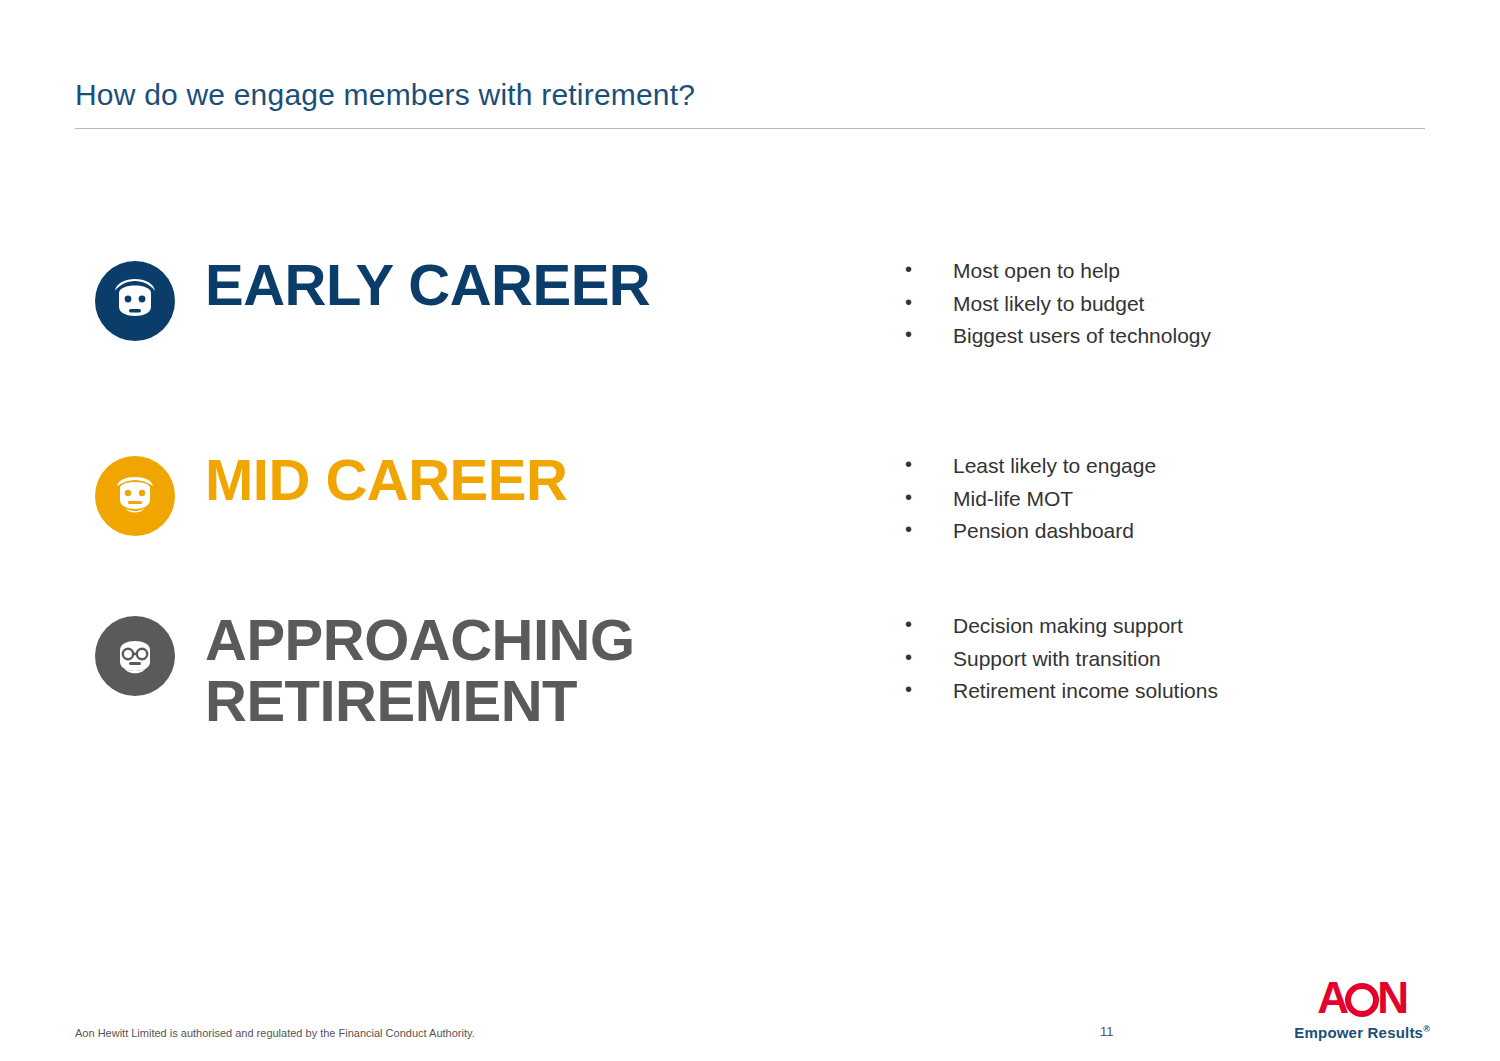How do we engage members with retirement?
EARLY CAREER
Most open to help
Most likely to budget
Biggest users of technology
MID CAREER
Least likely to engage
Mid-life MOT
Pension dashboard
APPROACHING
RETIREMENT
Decision making support
Support with transition
Retirement income solutions
Aon Hewitt Limited is authorised and regulated by the Financial Conduct Authority.
11
A N
Empower Results®